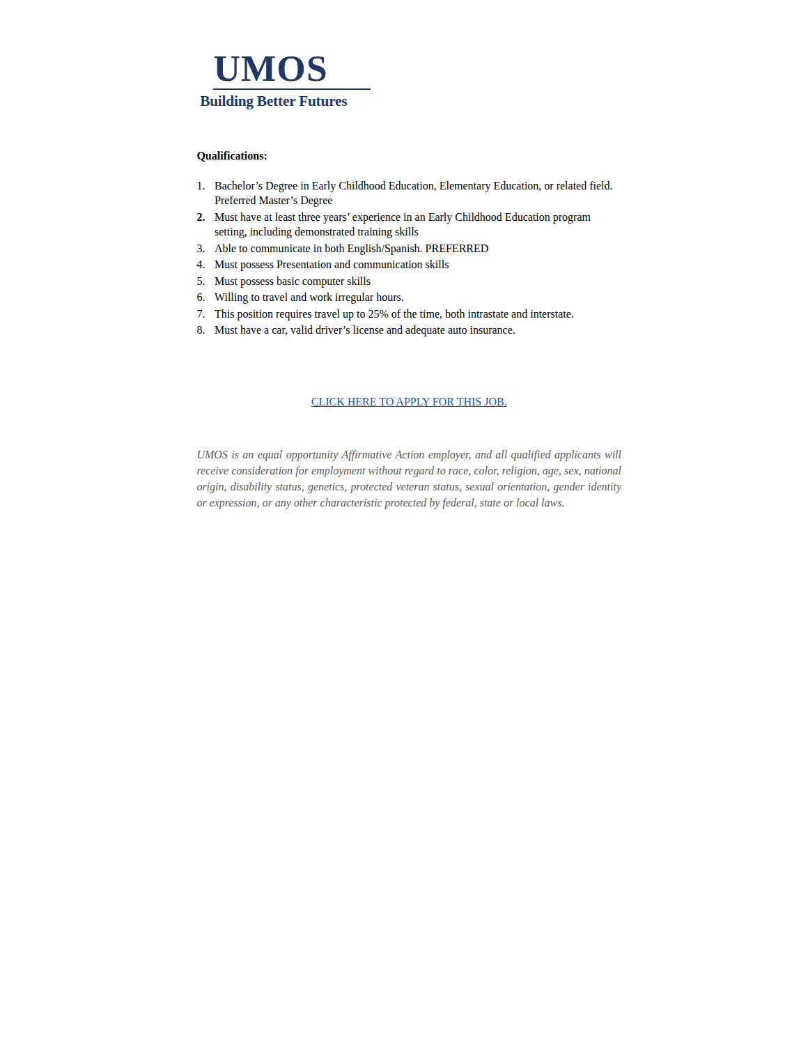UMOS
Building Better Futures
Qualifications:
1. Bachelor’s Degree in Early Childhood Education, Elementary Education, or related field. Preferred Master’s Degree
2. Must have at least three years’ experience in an Early Childhood Education program setting, including demonstrated training skills
3. Able to communicate in both English/Spanish. PREFERRED
4. Must possess Presentation and communication skills
5. Must possess basic computer skills
6. Willing to travel and work irregular hours.
7. This position requires travel up to 25% of the time, both intrastate and interstate.
8. Must have a car, valid driver’s license and adequate auto insurance.
CLICK HERE TO APPLY FOR THIS JOB.
UMOS is an equal opportunity Affirmative Action employer, and all qualified applicants will receive consideration for employment without regard to race, color, religion, age, sex, national origin, disability status, genetics, protected veteran status, sexual orientation, gender identity or expression, or any other characteristic protected by federal, state or local laws.